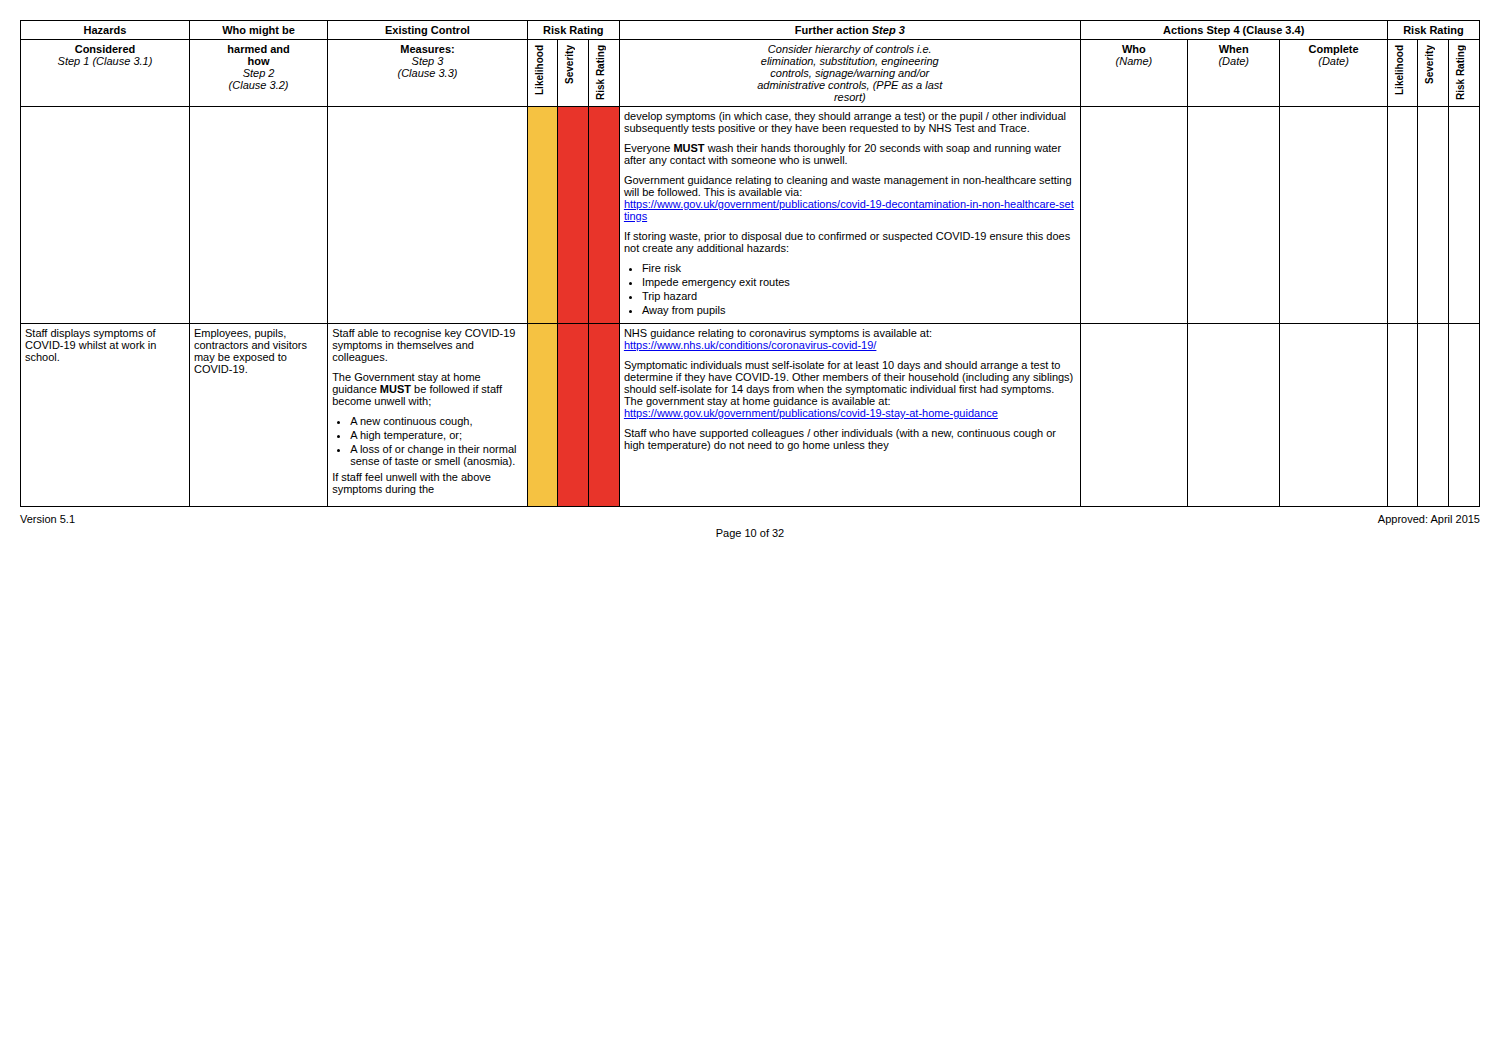| Hazards | Who might be | Existing Control | Risk Rating | Further action Step 3 | Actions Step 4 (Clause 3.4) | Risk Rating |
| --- | --- | --- | --- | --- | --- | --- |
| Considered Step 1 (Clause 3.1) | harmed and how Step 2 (Clause 3.2) | Measures: Step 3 (Clause 3.3) | Likelihood | Severity | Risk Rating | Consider hierarchy of controls i.e. elimination, substitution, engineering controls, signage/warning and/or administrative controls, (PPE as a last resort) | Who (Name) | When (Date) | Complete (Date) | Likelihood | Severity | Risk Rating |
| | | | | | | develop symptoms (in which case, they should arrange a test) or the pupil / other individual subsequently tests positive or they have been requested to by NHS Test and Trace. Everyone MUST wash their hands thoroughly for 20 seconds with soap and running water after any contact with someone who is unwell. Government guidance relating to cleaning and waste management in non-healthcare setting will be followed. This is available via: https://www.gov.uk/government/publications/covid-19-decontamination-in-non-healthcare-settings If storing waste, prior to disposal due to confirmed or suspected COVID-19 ensure this does not create any additional hazards: Fire risk Impede emergency exit routes Trip hazard Away from pupils | | | | | | |
| Staff displays symptoms of COVID-19 whilst at work in school. | Employees, pupils, contractors and visitors may be exposed to COVID-19. | Staff able to recognise key COVID-19 symptoms in themselves and colleagues. The Government stay at home guidance MUST be followed if staff become unwell with; A new continuous cough, A high temperature, or; A loss of or change in their normal sense of taste or smell (anosmia). If staff feel unwell with the above symptoms during the | | | | NHS guidance relating to coronavirus symptoms is available at: https://www.nhs.uk/conditions/coronavirus-covid-19/ Symptomatic individuals must self-isolate for at least 10 days and should arrange a test to determine if they have COVID-19. Other members of their household (including any siblings) should self-isolate for 14 days from when the symptomatic individual first had symptoms. The government stay at home guidance is available at: https://www.gov.uk/government/publications/covid-19-stay-at-home-guidance Staff who have supported colleagues / other individuals (with a new, continuous cough or high temperature) do not need to go home unless they | | | | | | |
Version 5.1 Approved: April 2015
Page 10 of 32